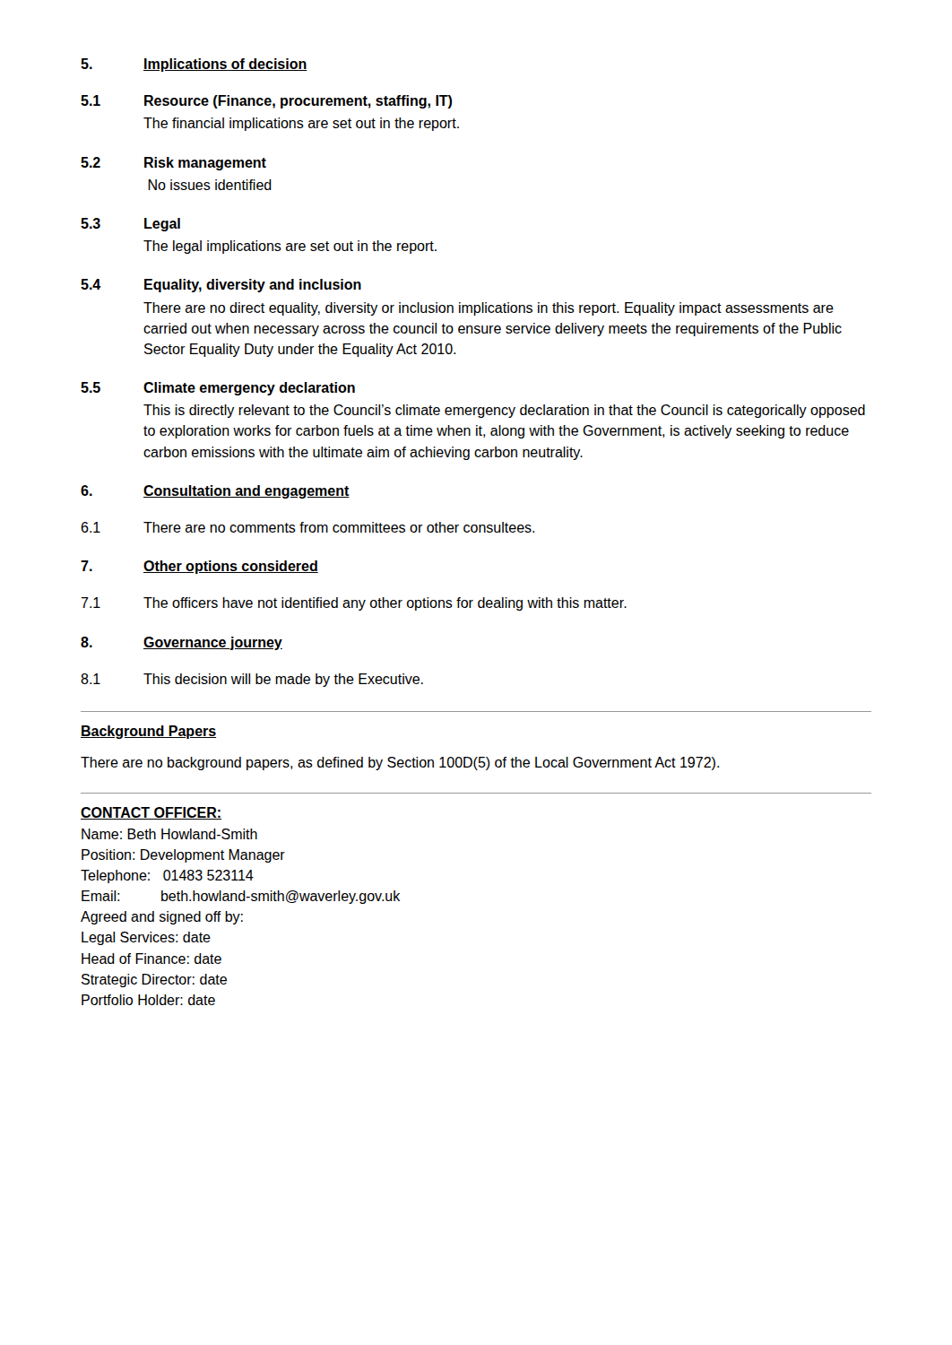5.
Implications of decision
5.1
Resource (Finance, procurement, staffing, IT)
The financial implications are set out in the report.
5.2
Risk management
No issues identified
5.3
Legal
The legal implications are set out in the report.
5.4
Equality, diversity and inclusion
There are no direct equality, diversity or inclusion implications in this report. Equality impact assessments are carried out when necessary across the council to ensure service delivery meets the requirements of the Public Sector Equality Duty under the Equality Act 2010.
5.5
Climate emergency declaration
This is directly relevant to the Council’s climate emergency declaration in that the Council is categorically opposed to exploration works for carbon fuels at a time when it, along with the Government, is actively seeking to reduce carbon emissions with the ultimate aim of achieving carbon neutrality.
6.
Consultation and engagement
6.1
There are no comments from committees or other consultees.
7.
Other options considered
7.1
The officers have not identified any other options for dealing with this matter.
8.
Governance journey
8.1
This decision will be made by the Executive.
Background Papers
There are no background papers, as defined by Section 100D(5) of the Local Government Act 1972).
CONTACT OFFICER:
Name: Beth Howland-Smith
Position: Development Manager
Telephone: 01483 523114
Email: beth.howland-smith@waverley.gov.uk
Agreed and signed off by:
Legal Services: date
Head of Finance: date
Strategic Director: date
Portfolio Holder: date